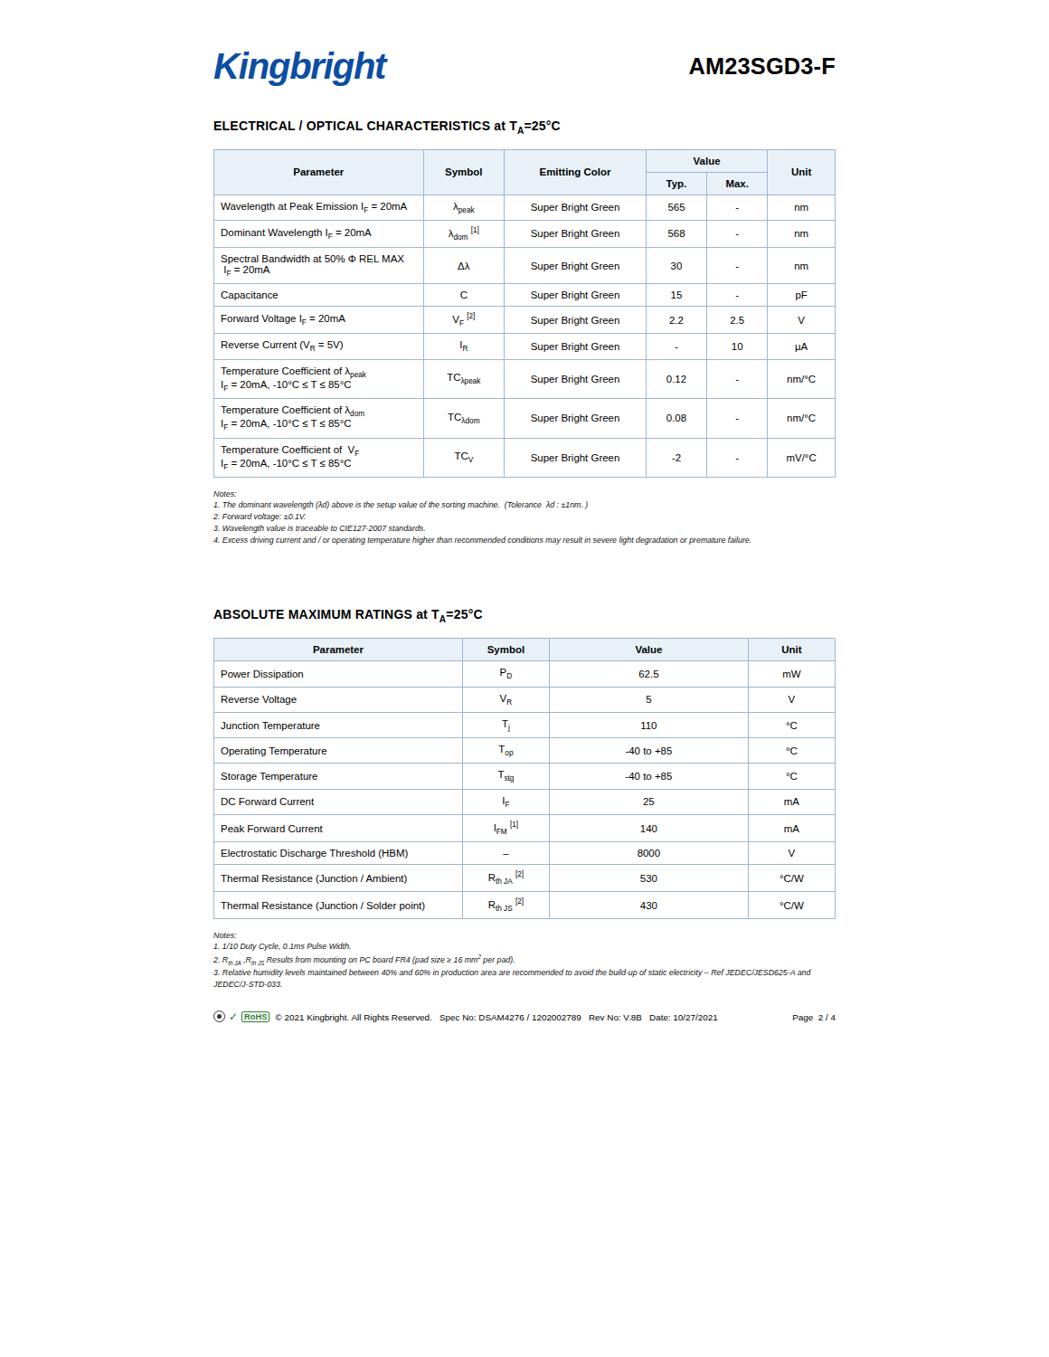Kingbright
AM23SGD3-F
ELECTRICAL / OPTICAL CHARACTERISTICS at TA=25°C
| Parameter | Symbol | Emitting Color | Value | Unit |
| --- | --- | --- | --- | --- |
| Typ. | Max. |
| Wavelength at Peak Emission I F = 20mA | λ peak | Super Bright Green | 565 | - | nm |
| Dominant Wavelength I F = 20mA | λ dom [1] | Super Bright Green | 568 | - | nm |
| Spectral Bandwidth at 50% Φ REL MAX I F = 20mA | Δλ | Super Bright Green | 30 | - | nm |
| Capacitance | C | Super Bright Green | 15 | - | pF |
| Forward Voltage I F = 20mA | V F [2] | Super Bright Green | 2.2 | 2.5 | V |
| Reverse Current (V R = 5V) | I R | Super Bright Green | - | 10 | µA |
| Temperature Coefficient of λ peak I F = 20mA, -10°C ≤ T ≤ 85°C | TC λpeak | Super Bright Green | 0.12 | - | nm/°C |
| Temperature Coefficient of λ dom I F = 20mA, -10°C ≤ T ≤ 85°C | TC λdom | Super Bright Green | 0.08 | - | nm/°C |
| Temperature Coefficient of V F I F = 20mA, -10°C ≤ T ≤ 85°C | TC V | Super Bright Green | -2 | - | mV/°C |
Notes:
1. The dominant wavelength (λd) above is the setup value of the sorting machine. (Tolerance λd : ±1nm. )
2. Forward voltage: ±0.1V.
3. Wavelength value is traceable to CIE127-2007 standards.
4. Excess driving current and / or operating temperature higher than recommended conditions may result in severe light degradation or premature failure.
ABSOLUTE MAXIMUM RATINGS at TA=25°C
| Parameter | Symbol | Value | Unit |
| --- | --- | --- | --- |
| Power Dissipation | P D | 62.5 | mW |
| Reverse Voltage | V R | 5 | V |
| Junction Temperature | T j | 110 | °C |
| Operating Temperature | T op | -40 to +85 | °C |
| Storage Temperature | T stg | -40 to +85 | °C |
| DC Forward Current | I F | 25 | mA |
| Peak Forward Current | I FM [1] | 140 | mA |
| Electrostatic Discharge Threshold (HBM) | – | 8000 | V |
| Thermal Resistance (Junction / Ambient) | R th JA [2] | 530 | °C/W |
| Thermal Resistance (Junction / Solder point) | R th JS [2] | 430 | °C/W |
Notes:
1. 1/10 Duty Cycle, 0.1ms Pulse Width.
2. Rth JA ,Rth JS Results from mounting on PC board FR4 (pad size ≥ 16 mm2 per pad).
3. Relative humidity levels maintained between 40% and 60% in production area are recommended to avoid the build-up of static electricity – Ref JEDEC/JESD625-A and JEDEC/J-STD-033.
✓ RoHS
© 2021 Kingbright. All Rights Reserved. Spec No: DSAM4276 / 1202002789 Rev No: V.8B Date: 10/27/2021
Page 2 / 4